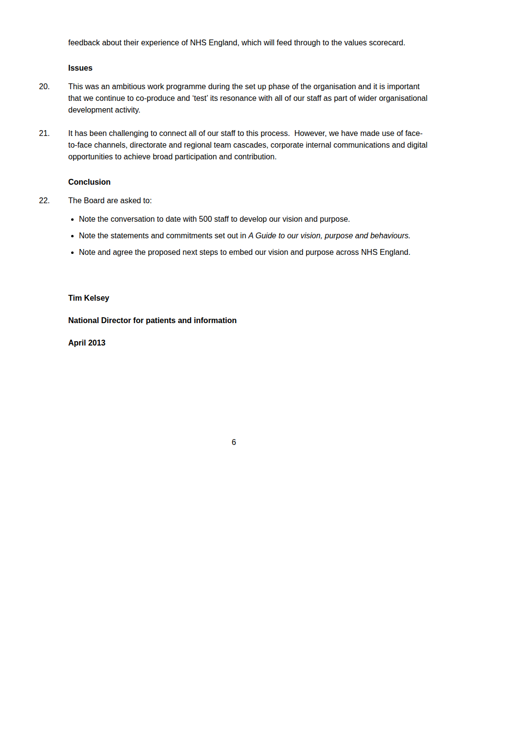feedback about their experience of NHS England, which will feed through to the values scorecard.
Issues
20.
This was an ambitious work programme during the set up phase of the organisation and it is important that we continue to co-produce and ‘test’ its resonance with all of our staff as part of wider organisational development activity.
21.
It has been challenging to connect all of our staff to this process. However, we have made use of face-to-face channels, directorate and regional team cascades, corporate internal communications and digital opportunities to achieve broad participation and contribution.
Conclusion
22.
The Board are asked to:
Note the conversation to date with 500 staff to develop our vision and purpose.
Note the statements and commitments set out in A Guide to our vision, purpose and behaviours.
Note and agree the proposed next steps to embed our vision and purpose across NHS England.
Tim Kelsey
National Director for patients and information
April 2013
6